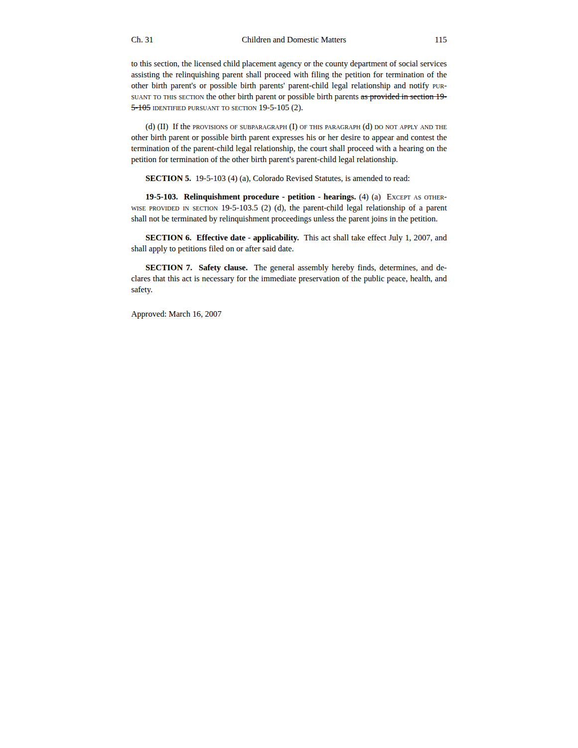Ch. 31 Children and Domestic Matters 115
to this section, the licensed child placement agency or the county department of social services assisting the relinquishing parent shall proceed with filing the petition for termination of the other birth parent's or possible birth parents' parent-child legal relationship and notify pursuant to this section the other birth parent or possible birth parents as provided in section 19-5-105 identified pursuant to section 19-5-105 (2).
(d) (II) If the provisions of subparagraph (I) of this paragraph (d) do not apply and the other birth parent or possible birth parent expresses his or her desire to appear and contest the termination of the parent-child legal relationship, the court shall proceed with a hearing on the petition for termination of the other birth parent's parent-child legal relationship.
SECTION 5. 19-5-103 (4) (a), Colorado Revised Statutes, is amended to read:
19-5-103. Relinquishment procedure - petition - hearings. (4) (a) Except as otherwise provided in section 19-5-103.5 (2) (d), the parent-child legal relationship of a parent shall not be terminated by relinquishment proceedings unless the parent joins in the petition.
SECTION 6. Effective date - applicability. This act shall take effect July 1, 2007, and shall apply to petitions filed on or after said date.
SECTION 7. Safety clause. The general assembly hereby finds, determines, and declares that this act is necessary for the immediate preservation of the public peace, health, and safety.
Approved: March 16, 2007